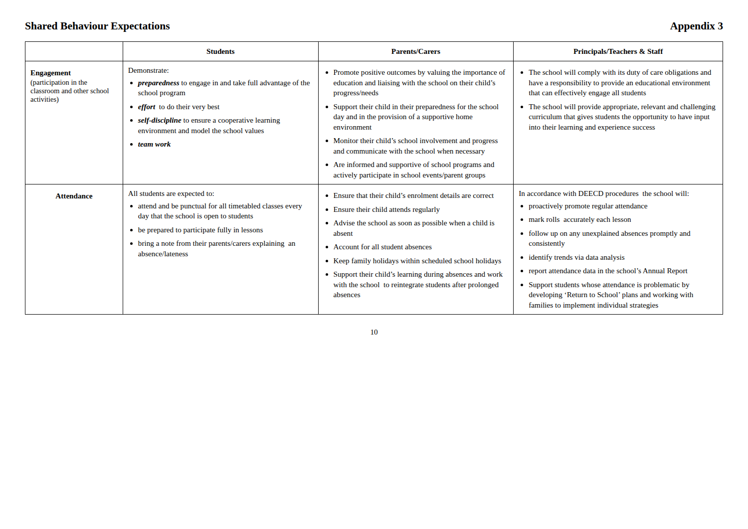Shared Behaviour Expectations
Appendix 3
| | Students | Parents/Carers | Principals/Teachers & Staff |
| --- | --- | --- | --- |
| Engagement (participation in the classroom and other school activities) | Demonstrate: preparedness to engage in and take full advantage of the school program effort to do their very best self-discipline to ensure a cooperative learning environment and model the school values team work | Promote positive outcomes by valuing the importance of education and liaising with the school on their child’s progress/needs Support their child in their preparedness for the school day and in the provision of a supportive home environment Monitor their child’s school involvement and progress and communicate with the school when necessary Are informed and supportive of school programs and actively participate in school events/parent groups | The school will comply with its duty of care obligations and have a responsibility to provide an educational environment that can effectively engage all students The school will provide appropriate, relevant and challenging curriculum that gives students the opportunity to have input into their learning and experience success |
| Attendance | All students are expected to: attend and be punctual for all timetabled classes every day that the school is open to students be prepared to participate fully in lessons bring a note from their parents/carers explaining an absence/lateness | Ensure that their child’s enrolment details are correct Ensure their child attends regularly Advise the school as soon as possible when a child is absent Account for all student absences Keep family holidays within scheduled school holidays Support their child’s learning during absences and work with the school to reintegrate students after prolonged absences | In accordance with DEECD procedures the school will: proactively promote regular attendance mark rolls accurately each lesson follow up on any unexplained absences promptly and consistently identify trends via data analysis report attendance data in the school’s Annual Report Support students whose attendance is problematic by developing ‘Return to School’ plans and working with families to implement individual strategies |
10